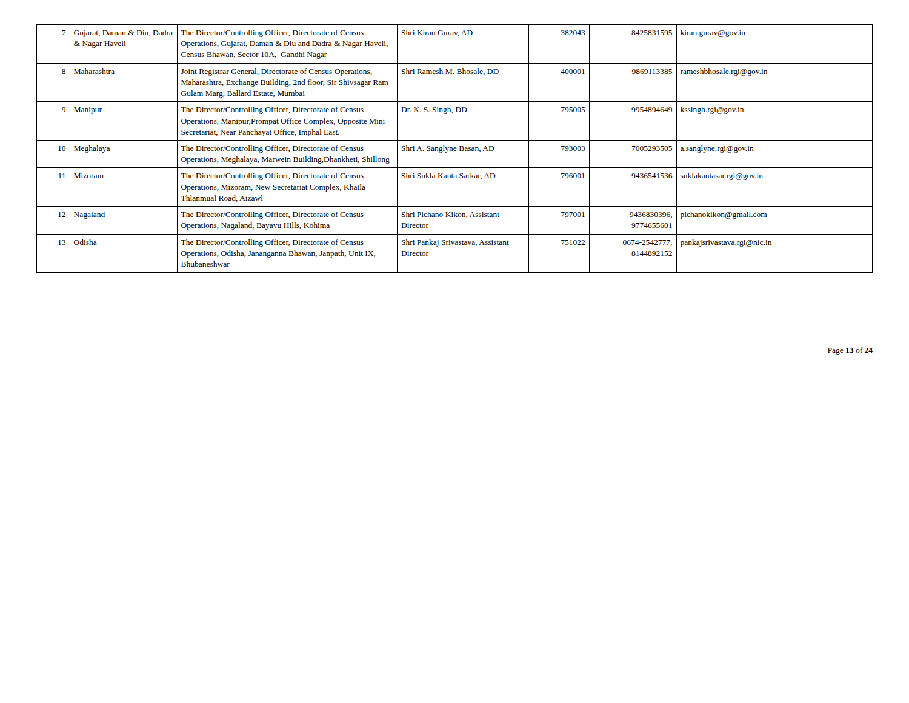| 7 | Gujarat, Daman & Diu, Dadra & Nagar Haveli | The Director/Controlling Officer, Directorate of Census Operations, Gujarat, Daman & Diu and Dadra & Nagar Haveli, Census Bhawan, Sector 10A, Gandhi Nagar | Shri Kiran Gurav, AD | 382043 | 8425831595 | kiran.gurav@gov.in |
| 8 | Maharashtra | Joint Registrar General, Directorate of Census Operations, Maharashtra, Exchange Building, 2nd floor, Sir Shivsagar Ram Gulam Marg, Ballard Estate, Mumbai | Shri Ramesh M. Bhosale, DD | 400001 | 9869113385 | rameshbhosale.rgi@gov.in |
| 9 | Manipur | The Director/Controlling Officer, Directorate of Census Operations, Manipur,Prompat Office Complex, Opposite Mini Secretariat, Near Panchayat Office, Imphal East. | Dr. K. S. Singh, DD | 795005 | 9954894649 | kssingh.rgi@gov.in |
| 10 | Meghalaya | The Director/Controlling Officer, Directorate of Census Operations, Meghalaya, Marwein Building,Dhankheti, Shillong | Shri A. Sanglyne Basan, AD | 793003 | 7005293505 | a.sanglyne.rgi@gov.in |
| 11 | Mizoram | The Director/Controlling Officer, Directorate of Census Operations, Mizoram, New Secretariat Complex, Khatla Thlanmual Road, Aizawl | Shri Sukla Kanta Sarkar, AD | 796001 | 9436541536 | suklakantasar.rgi@gov.in |
| 12 | Nagaland | The Director/Controlling Officer, Directorate of Census Operations, Nagaland, Bayavu Hills, Kohima | Shri Pichano Kikon, Assistant Director | 797001 | 9436830396, 9774655601 | pichanokikon@gmail.com |
| 13 | Odisha | The Director/Controlling Officer, Directorate of Census Operations, Odisha, Jananganna Bhawan, Janpath, Unit IX, Bhubaneshwar | Shri Pankaj Srivastava, Assistant Director | 751022 | 0674-2542777, 8144892152 | pankajsrivastava.rgi@nic.in |
Page 13 of 24